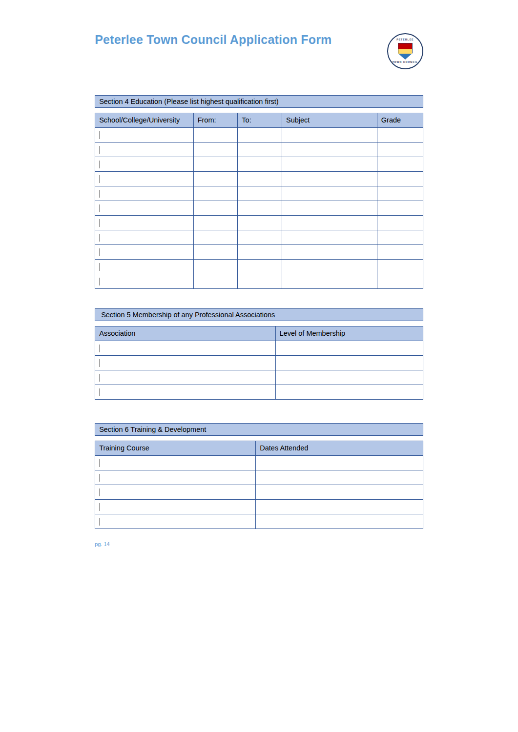Peterlee Town Council Application Form
PETERLEE
TOWN COUNCIL
Section 4 Education (Please list highest qualification first)
| School/College/University | From: | To: | Subject | Grade |
| --- | --- | --- | --- | --- |
Section 5 Membership of any Professional Associations
| Association | Level of Membership |
| --- | --- |
Section 6 Training & Development
| Training Course | Dates Attended |
| --- | --- |
pg. 14